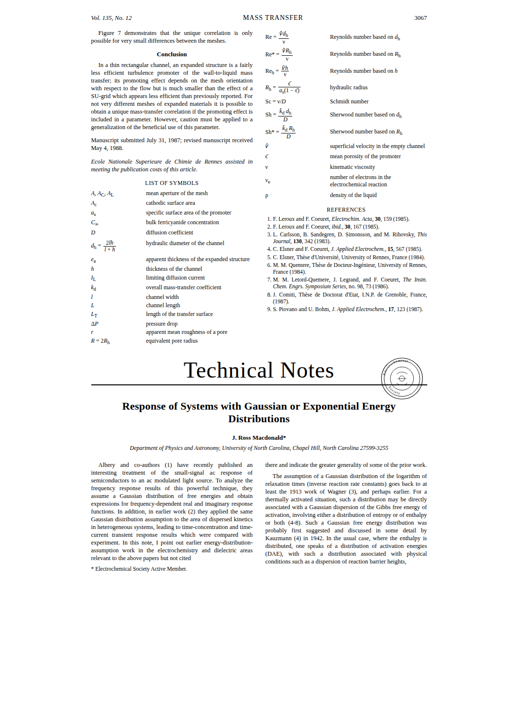Vol. 135, No. 12
Mass Transfer
3067
Figure 7 demonstrates that the unique correlation is only possible for very small differences between the meshes.
Conclusion
In a thin rectangular channel, an expanded structure is a fairly less efficient turbulence promoter of the wall-to-liquid mass transfer; its promoting effect depends on the mesh orientation with respect to the flow but is much smaller than the effect of a SU-grid which appears less efficient than previously reported. For not very different meshes of expanded materials it is possible to obtain a unique mass-transfer correlation if the promoting effect is included in a parameter. However, caution must be applied to a generalization of the beneficial use of this parameter.
Manuscript submitted July 31, 1987; revised manuscript received May 4, 1988.
Ecole Nationale Superieure de Chimie de Rennes assisted in meeting the publication costs of this article.
LIST OF SYMBOLS
| A , A C , A L | mean aperture of the mesh |
| A c | cathodic surface area |
| a s | specific surface area of the promoter |
| C ∞ | bulk ferricyanide concentration |
| D | diffusion coefficient |
| d h = 2 lh l + h | hydraulic diameter of the channel |
| e a | apparent thickness of the expanded structure |
| h | thickness of the channel |
| I L | limiting diffusion current |
| k d | overall mass-transfer coefficient |
| l | channel width |
| L | channel length |
| L T | length of the transfer surface |
| Δ P | pressure drop |
| r | apparent mean roughness of a pore |
| R = 2 R h | equivalent pore radius |
| Re = 𝑣̄ d h ν | Reynolds number based on d h |
| Re* = 𝑣̄ R h ν | Reynolds number based on R h |
| Re h = 𝑣̄ h ν | Reynolds number based on h |
| R h = ϵ̄ a s (1 − ϵ̄) | hydraulic radius |
| Sc = ν/ D | Schmidt number |
| Sh = k̄ d d h D | Sherwood number based on d h |
| Sh* = k̄ d R h D | Sherwood number based on R h |
| 𝑣̄ | superficial velocity in the empty channel |
| ϵ̄ | mean porosity of the promoter |
| ν | kinematic viscosity |
| ν e | number of electrons in the electrochemical reaction |
| ρ | density of the liquid |
REFERENCES
F. Leroux and F. Coeuret, Electrochim. Acta, 30, 159 (1985).
F. Leroux and F. Coeuret, ibid., 30, 167 (1985).
L. Carlsson, B. Sandegren, D. Simonsson, and M. Rihovsky, This Journal, 130, 342 (1983).
C. Elsner and F. Coeuret, J. Applied Electrochem., 15, 567 (1985).
C. Elsner, Thèse d'Université, University of Rennes, France (1984).
M. M. Quemere, Thèse de Docteur-Ingénieur, University of Rennes, France (1984).
M. M. Letord-Quemere, J. Legrand, and F. Coeuret, The Instn. Chem. Engrs. Symposium Series, no. 98, 73 (1986).
J. Comiti, Thèse de Doctorat d'Etat, I.N.P. de Grenoble, France, (1987).
S. Piovano and U. Bohm, J. Applied Electrochem., 17, 123 (1987).
Electrochemical Society
Technical Notes
Response of Systems with Gaussian or Exponential Energy
Distributions
J. Ross Macdonald*
Department of Physics and Astronomy, University of North Carolina, Chapel Hill, North Carolina 27599-3255
Albery and co-authors (1) have recently published an interesting treatment of the small-signal ac response of semiconductors to an ac modulated light source. To analyze the frequency response results of this powerful technique, they assume a Gaussian distribution of free energies and obtain expressions for frequency-dependent real and imaginary response functions. In addition, in earlier work (2) they applied the same Gaussian distribution assumption to the area of dispersed kinetics in heterogeneous systems, leading to time-concentration and time-current transient response results which were compared with experiment. In this note, I point out earlier energy-distribution-assumption work in the electrochemistry and dielectric areas relevant to the above papers but not cited
* Electrochemical Society Active Member.
there and indicate the greater generality of some of the prior work.
The assumption of a Gaussian distribution of the logarithm of relaxation times (inverse reaction rate constants) goes back to at least the 1913 work of Wagner (3), and perhaps earlier. For a thermally activated situation, such a distribution may be directly associated with a Gaussian dispersion of the Gibbs free energy of activation, involving either a distribution of entropy or of enthalpy or both (4-8). Such a Gaussian free energy distribution was probably first suggested and discussed in some detail by Kauzmann (4) in 1942. In the usual case, where the enthalpy is distributed, one speaks of a distribution of activation energies (DAE), with such a distribution associated with physical conditions such as a dispersion of reaction barrier heights,